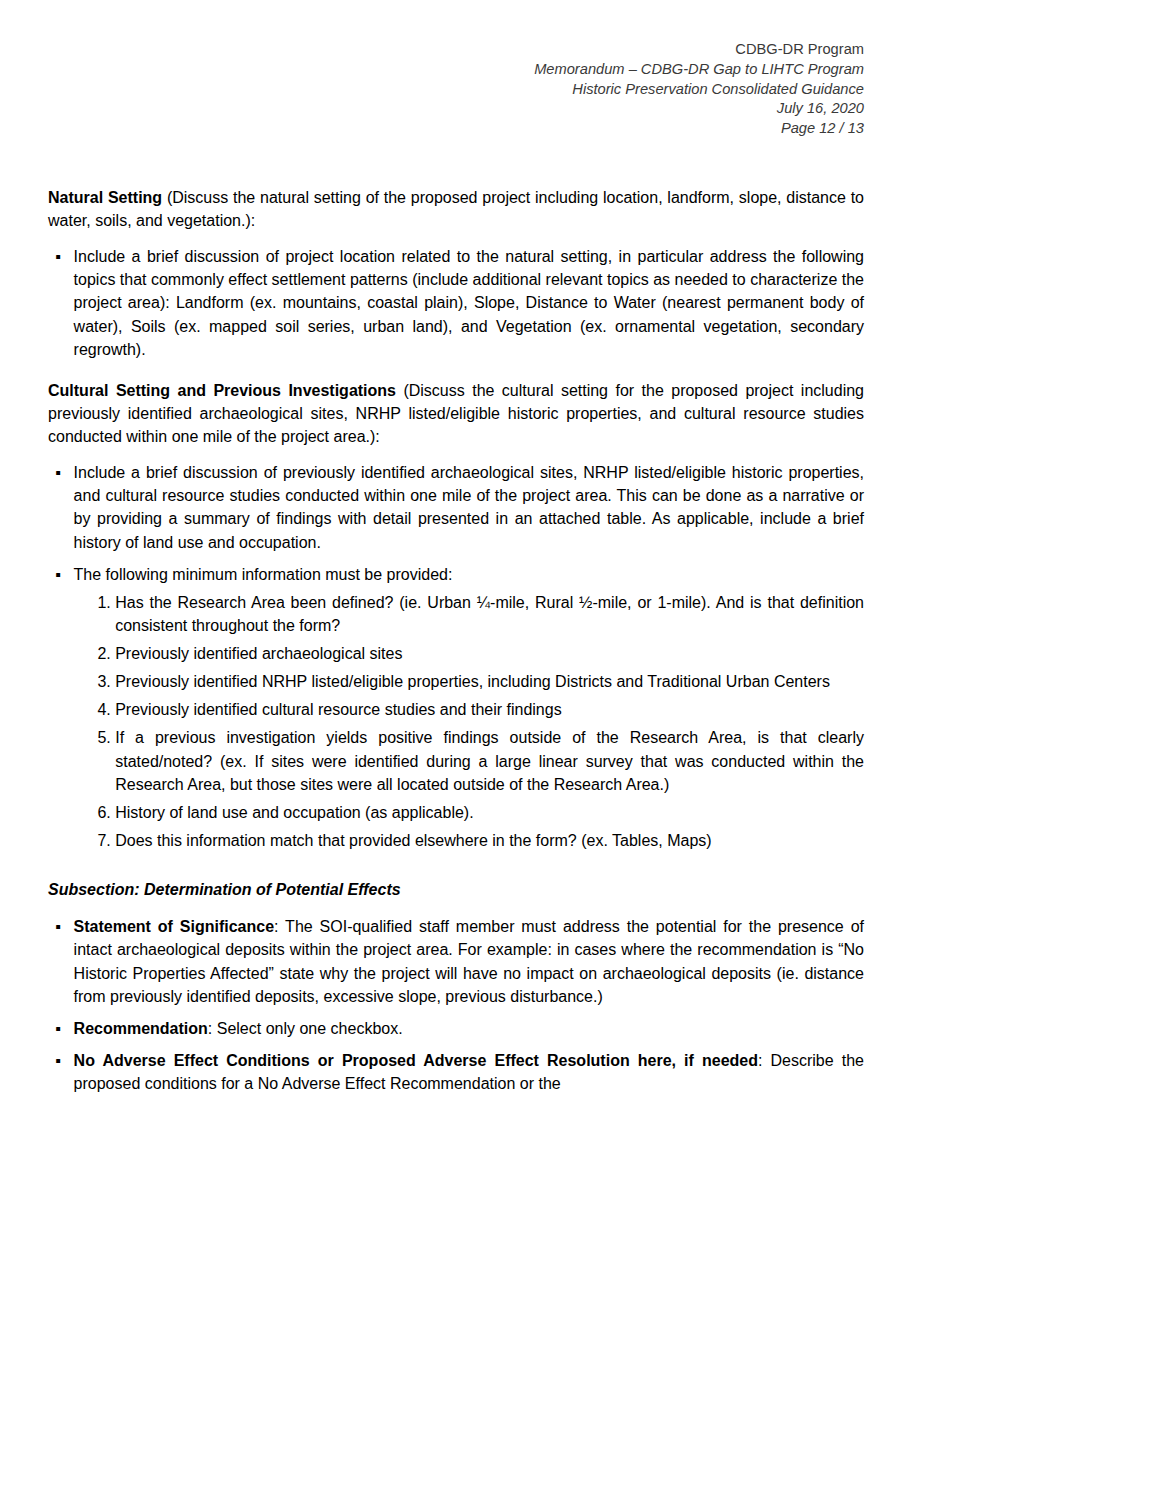CDBG-DR Program
Memorandum – CDBG-DR Gap to LIHTC Program
Historic Preservation Consolidated Guidance
July 16, 2020
Page 12 / 13
Natural Setting (Discuss the natural setting of the proposed project including location, landform, slope, distance to water, soils, and vegetation.):
Include a brief discussion of project location related to the natural setting, in particular address the following topics that commonly effect settlement patterns (include additional relevant topics as needed to characterize the project area): Landform (ex. mountains, coastal plain), Slope, Distance to Water (nearest permanent body of water), Soils (ex. mapped soil series, urban land), and Vegetation (ex. ornamental vegetation, secondary regrowth).
Cultural Setting and Previous Investigations (Discuss the cultural setting for the proposed project including previously identified archaeological sites, NRHP listed/eligible historic properties, and cultural resource studies conducted within one mile of the project area.):
Include a brief discussion of previously identified archaeological sites, NRHP listed/eligible historic properties, and cultural resource studies conducted within one mile of the project area. This can be done as a narrative or by providing a summary of findings with detail presented in an attached table. As applicable, include a brief history of land use and occupation.
The following minimum information must be provided:
Has the Research Area been defined? (ie. Urban ¼-mile, Rural ½-mile, or 1-mile). And is that definition consistent throughout the form?
Previously identified archaeological sites
Previously identified NRHP listed/eligible properties, including Districts and Traditional Urban Centers
Previously identified cultural resource studies and their findings
If a previous investigation yields positive findings outside of the Research Area, is that clearly stated/noted? (ex. If sites were identified during a large linear survey that was conducted within the Research Area, but those sites were all located outside of the Research Area.)
History of land use and occupation (as applicable).
Does this information match that provided elsewhere in the form? (ex. Tables, Maps)
Subsection: Determination of Potential Effects
Statement of Significance: The SOI-qualified staff member must address the potential for the presence of intact archaeological deposits within the project area. For example: in cases where the recommendation is “No Historic Properties Affected” state why the project will have no impact on archaeological deposits (ie. distance from previously identified deposits, excessive slope, previous disturbance.)
Recommendation: Select only one checkbox.
No Adverse Effect Conditions or Proposed Adverse Effect Resolution here, if needed: Describe the proposed conditions for a No Adverse Effect Recommendation or the